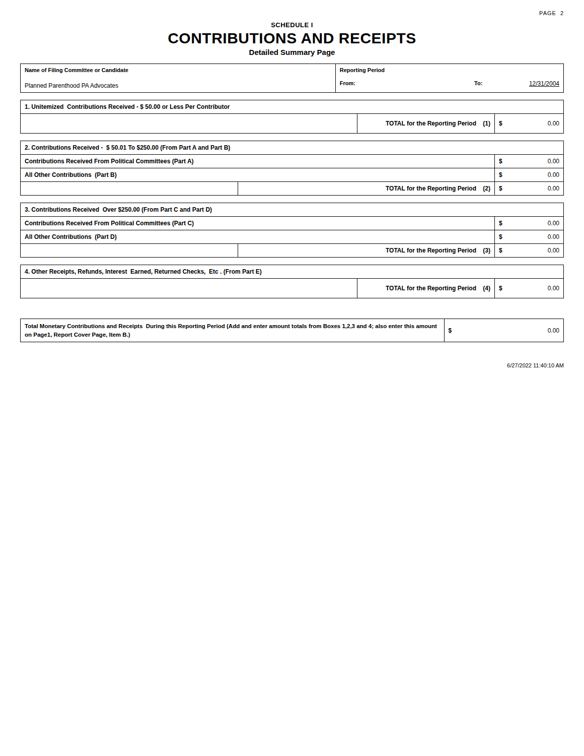PAGE2
SCHEDULE I
CONTRIBUTIONS AND RECEIPTS
Detailed Summary Page
| Name of Filing Committee or Candidate Planned Parenthood PA Advocates | Reporting Period / From: / To: / 12/31/2004 / |
| 1. Unitemized Contributions Received - $ 50.00 or Less Per Contributor |
| | TOTAL for the Reporting Period (1) | / $ / 0.00 / |
| 2. Contributions Received - $ 50.01 To $250.00 (From Part A and Part B) |
| Contributions Received From Political Committees (Part A) | / $ / 0.00 / |
| All Other Contributions (Part B) | / $ / 0.00 / |
| | TOTAL for the Reporting Period (2) | / $ / 0.00 / |
| 3. Contributions Received Over $250.00 (From Part C and Part D) |
| Contributions Received From Political Committees (Part C) | / $ / 0.00 / |
| All Other Contributions (Part D) | / $ / 0.00 / |
| | TOTAL for the Reporting Period (3) | / $ / 0.00 / |
| 4. Other Receipts, Refunds, Interest Earned, Returned Checks, Etc . (From Part E) |
| | TOTAL for the Reporting Period (4) | / $ / 0.00 / |
| Total Monetary Contributions and Receipts During this Reporting Period (Add and enter amount totals from Boxes 1,2,3 and 4; also enter this amount on Page1, Report Cover Page, Item B.) | / $ / 0.00 / |
6/27/2022 11:40:10 AM